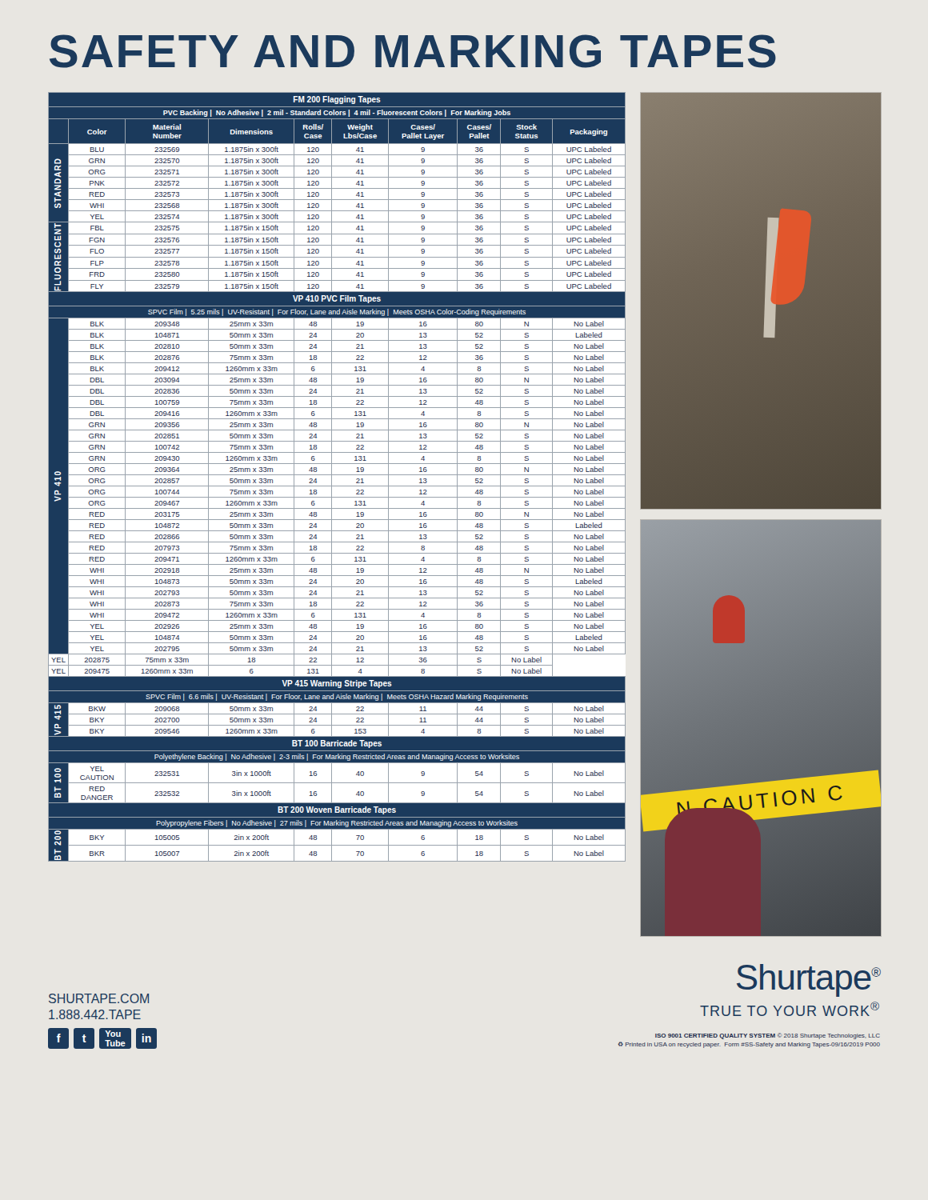Safety and Marking Tapes
| FM 200 Flagging Tapes |
| --- |
| PVC Backing / No Adhesive / 2 mil - Standard Colors / 4 mil - Fluorescent Colors / For Marking Jobs |
| | Color | Material Number | Dimensions | Rolls/ Case | Weight Lbs/Case | Cases/ Pallet Layer | Cases/ Pallet | Stock Status | Packaging |
| STANDARD | BLU | 232569 | 1.1875in x 300ft | 120 | 41 | 9 | 36 | S | UPC Labeled |
| GRN | 232570 | 1.1875in x 300ft | 120 | 41 | 9 | 36 | S | UPC Labeled |
| ORG | 232571 | 1.1875in x 300ft | 120 | 41 | 9 | 36 | S | UPC Labeled |
| PNK | 232572 | 1.1875in x 300ft | 120 | 41 | 9 | 36 | S | UPC Labeled |
| RED | 232573 | 1.1875in x 300ft | 120 | 41 | 9 | 36 | S | UPC Labeled |
| WHI | 232568 | 1.1875in x 300ft | 120 | 41 | 9 | 36 | S | UPC Labeled |
| YEL | 232574 | 1.1875in x 300ft | 120 | 41 | 9 | 36 | S | UPC Labeled |
| FLUORESCENT | FBL | 232575 | 1.1875in x 150ft | 120 | 41 | 9 | 36 | S | UPC Labeled |
| FGN | 232576 | 1.1875in x 150ft | 120 | 41 | 9 | 36 | S | UPC Labeled |
| FLO | 232577 | 1.1875in x 150ft | 120 | 41 | 9 | 36 | S | UPC Labeled |
| FLP | 232578 | 1.1875in x 150ft | 120 | 41 | 9 | 36 | S | UPC Labeled |
| FRD | 232580 | 1.1875in x 150ft | 120 | 41 | 9 | 36 | S | UPC Labeled |
| FLY | 232579 | 1.1875in x 150ft | 120 | 41 | 9 | 36 | S | UPC Labeled |
| VP 410 PVC Film Tapes |
| SPVC Film / 5.25 mils / UV-Resistant / For Floor, Lane and Aisle Marking / Meets OSHA Color-Coding Requirements |
| VP 410 | BLK | 209348 | 25mm x 33m | 48 | 19 | 16 | 80 | N | No Label |
| BLK | 104871 | 50mm x 33m | 24 | 20 | 13 | 52 | S | Labeled |
| BLK | 202810 | 50mm x 33m | 24 | 21 | 13 | 52 | S | No Label |
| BLK | 202876 | 75mm x 33m | 18 | 22 | 12 | 36 | S | No Label |
| BLK | 209412 | 1260mm x 33m | 6 | 131 | 4 | 8 | S | No Label |
| DBL | 203094 | 25mm x 33m | 48 | 19 | 16 | 80 | N | No Label |
| DBL | 202836 | 50mm x 33m | 24 | 21 | 13 | 52 | S | No Label |
| DBL | 100759 | 75mm x 33m | 18 | 22 | 12 | 48 | S | No Label |
| DBL | 209416 | 1260mm x 33m | 6 | 131 | 4 | 8 | S | No Label |
| GRN | 209356 | 25mm x 33m | 48 | 19 | 16 | 80 | N | No Label |
| GRN | 202851 | 50mm x 33m | 24 | 21 | 13 | 52 | S | No Label |
| GRN | 100742 | 75mm x 33m | 18 | 22 | 12 | 48 | S | No Label |
| GRN | 209430 | 1260mm x 33m | 6 | 131 | 4 | 8 | S | No Label |
| ORG | 209364 | 25mm x 33m | 48 | 19 | 16 | 80 | N | No Label |
| ORG | 202857 | 50mm x 33m | 24 | 21 | 13 | 52 | S | No Label |
| ORG | 100744 | 75mm x 33m | 18 | 22 | 12 | 48 | S | No Label |
| ORG | 209467 | 1260mm x 33m | 6 | 131 | 4 | 8 | S | No Label |
| RED | 203175 | 25mm x 33m | 48 | 19 | 16 | 80 | N | No Label |
| RED | 104872 | 50mm x 33m | 24 | 20 | 16 | 48 | S | Labeled |
| RED | 202866 | 50mm x 33m | 24 | 21 | 13 | 52 | S | No Label |
| RED | 207973 | 75mm x 33m | 18 | 22 | 8 | 48 | S | No Label |
| RED | 209471 | 1260mm x 33m | 6 | 131 | 4 | 8 | S | No Label |
| WHI | 202918 | 25mm x 33m | 48 | 19 | 12 | 48 | N | No Label |
| WHI | 104873 | 50mm x 33m | 24 | 20 | 16 | 48 | S | Labeled |
| WHI | 202793 | 50mm x 33m | 24 | 21 | 13 | 52 | S | No Label |
| WHI | 202873 | 75mm x 33m | 18 | 22 | 12 | 36 | S | No Label |
| WHI | 209472 | 1260mm x 33m | 6 | 131 | 4 | 8 | S | No Label |
| YEL | 202926 | 25mm x 33m | 48 | 19 | 16 | 80 | S | No Label |
| YEL | 104874 | 50mm x 33m | 24 | 20 | 16 | 48 | S | Labeled |
| YEL | 202795 | 50mm x 33m | 24 | 21 | 13 | 52 | S | No Label |
| YEL | 202875 | 75mm x 33m | 18 | 22 | 12 | 36 | S | No Label |
| YEL | 209475 | 1260mm x 33m | 6 | 131 | 4 | 8 | S | No Label |
| VP 415 Warning Stripe Tapes |
| SPVC Film / 6.6 mils / UV-Resistant / For Floor, Lane and Aisle Marking / Meets OSHA Hazard Marking Requirements |
| VP 415 | BKW | 209068 | 50mm x 33m | 24 | 22 | 11 | 44 | S | No Label |
| BKY | 202700 | 50mm x 33m | 24 | 22 | 11 | 44 | S | No Label |
| BKY | 209546 | 1260mm x 33m | 6 | 153 | 4 | 8 | S | No Label |
| BT 100 Barricade Tapes |
| Polyethylene Backing / No Adhesive / 2-3 mils / For Marking Restricted Areas and Managing Access to Worksites |
| BT 100 | YEL CAUTION | 232531 | 3in x 1000ft | 16 | 40 | 9 | 54 | S | No Label |
| RED DANGER | 232532 | 3in x 1000ft | 16 | 40 | 9 | 54 | S | No Label |
| BT 200 Woven Barricade Tapes |
| Polypropylene Fibers / No Adhesive / 27 mils / For Marking Restricted Areas and Managing Access to Worksites |
| BT 200 | BKY | 105005 | 2in x 200ft | 48 | 70 | 6 | 18 | S | No Label |
| BKR | 105007 | 2in x 200ft | 48 | 70 | 6 | 18 | S | No Label |
N CAUTION C
SHURTAPE.COM
1.888.442.TAPE
f
t
You
Tube
in
Shurtape®
TRUE TO YOUR WORK®
ISO 9001 CERTIFIED QUALITY SYSTEM © 2018 Shurtape Technologies, LLC
♻ Printed in USA on recycled paper. Form #SS-Safety and Marking Tapes-09/16/2019 P000